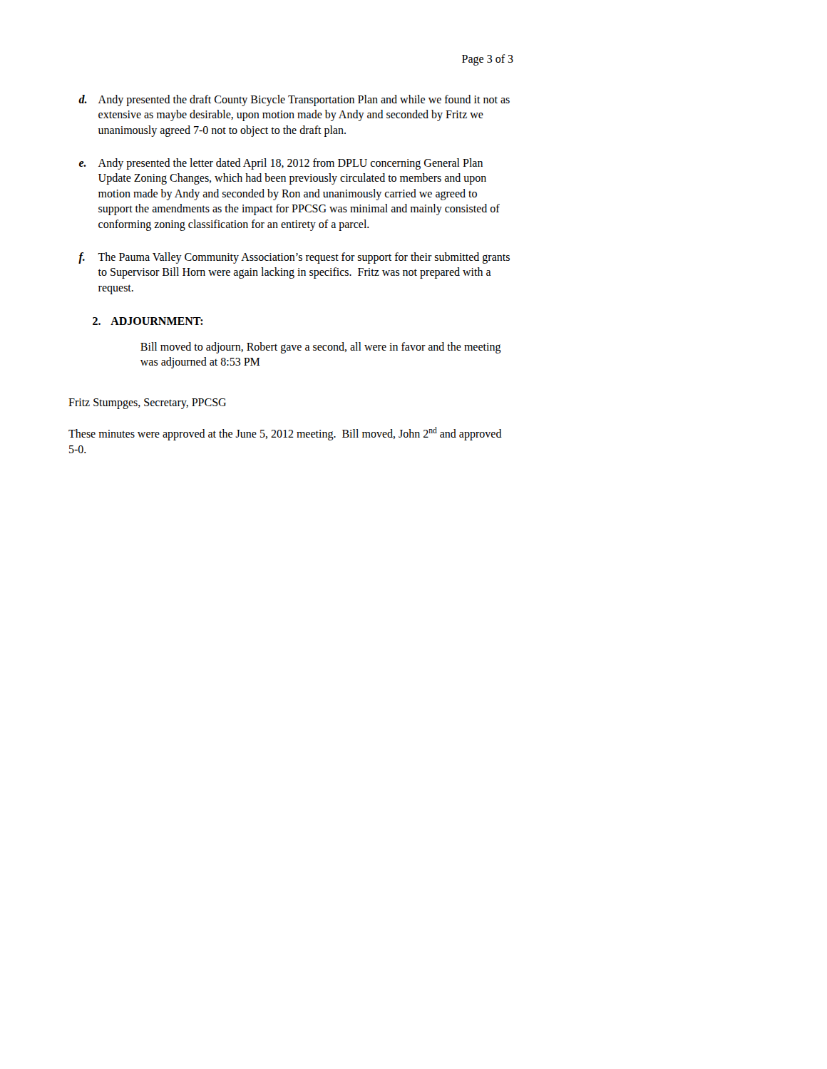Page 3 of 3
d. Andy presented the draft County Bicycle Transportation Plan and while we found it not as extensive as maybe desirable, upon motion made by Andy and seconded by Fritz we unanimously agreed 7-0 not to object to the draft plan.
e. Andy presented the letter dated April 18, 2012 from DPLU concerning General Plan Update Zoning Changes, which had been previously circulated to members and upon motion made by Andy and seconded by Ron and unanimously carried we agreed to support the amendments as the impact for PPCSG was minimal and mainly consisted of conforming zoning classification for an entirety of a parcel.
f. The Pauma Valley Community Association’s request for support for their submitted grants to Supervisor Bill Horn were again lacking in specifics. Fritz was not prepared with a request.
2. ADJOURNMENT:
Bill moved to adjourn, Robert gave a second, all were in favor and the meeting was adjourned at 8:53 PM
Fritz Stumpges, Secretary, PPCSG
These minutes were approved at the June 5, 2012 meeting. Bill moved, John 2nd and approved 5-0.